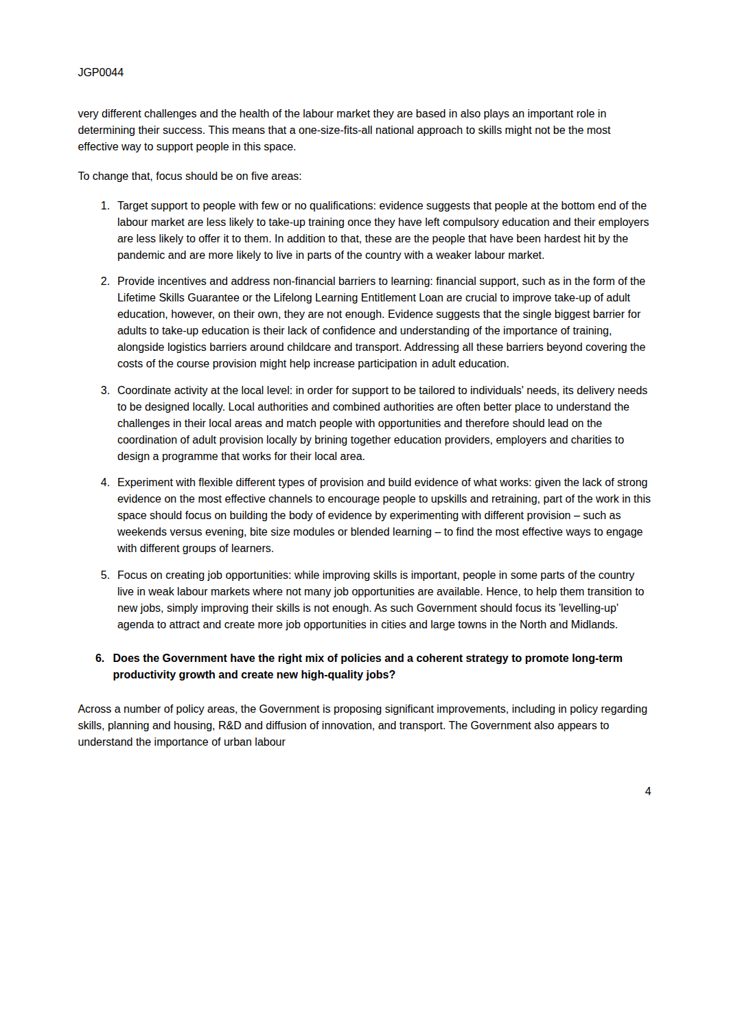JGP0044
very different challenges and the health of the labour market they are based in also plays an important role in determining their success. This means that a one-size-fits-all national approach to skills might not be the most effective way to support people in this space.
To change that, focus should be on five areas:
Target support to people with few or no qualifications: evidence suggests that people at the bottom end of the labour market are less likely to take-up training once they have left compulsory education and their employers are less likely to offer it to them. In addition to that, these are the people that have been hardest hit by the pandemic and are more likely to live in parts of the country with a weaker labour market.
Provide incentives and address non-financial barriers to learning: financial support, such as in the form of the Lifetime Skills Guarantee or the Lifelong Learning Entitlement Loan are crucial to improve take-up of adult education, however, on their own, they are not enough. Evidence suggests that the single biggest barrier for adults to take-up education is their lack of confidence and understanding of the importance of training, alongside logistics barriers around childcare and transport. Addressing all these barriers beyond covering the costs of the course provision might help increase participation in adult education.
Coordinate activity at the local level: in order for support to be tailored to individuals' needs, its delivery needs to be designed locally. Local authorities and combined authorities are often better place to understand the challenges in their local areas and match people with opportunities and therefore should lead on the coordination of adult provision locally by brining together education providers, employers and charities to design a programme that works for their local area.
Experiment with flexible different types of provision and build evidence of what works: given the lack of strong evidence on the most effective channels to encourage people to upskills and retraining, part of the work in this space should focus on building the body of evidence by experimenting with different provision – such as weekends versus evening, bite size modules or blended learning – to find the most effective ways to engage with different groups of learners.
Focus on creating job opportunities: while improving skills is important, people in some parts of the country live in weak labour markets where not many job opportunities are available. Hence, to help them transition to new jobs, simply improving their skills is not enough. As such Government should focus its 'levelling-up' agenda to attract and create more job opportunities in cities and large towns in the North and Midlands.
Does the Government have the right mix of policies and a coherent strategy to promote long-term productivity growth and create new high-quality jobs?
Across a number of policy areas, the Government is proposing significant improvements, including in policy regarding skills, planning and housing, R&D and diffusion of innovation, and transport. The Government also appears to understand the importance of urban labour
4